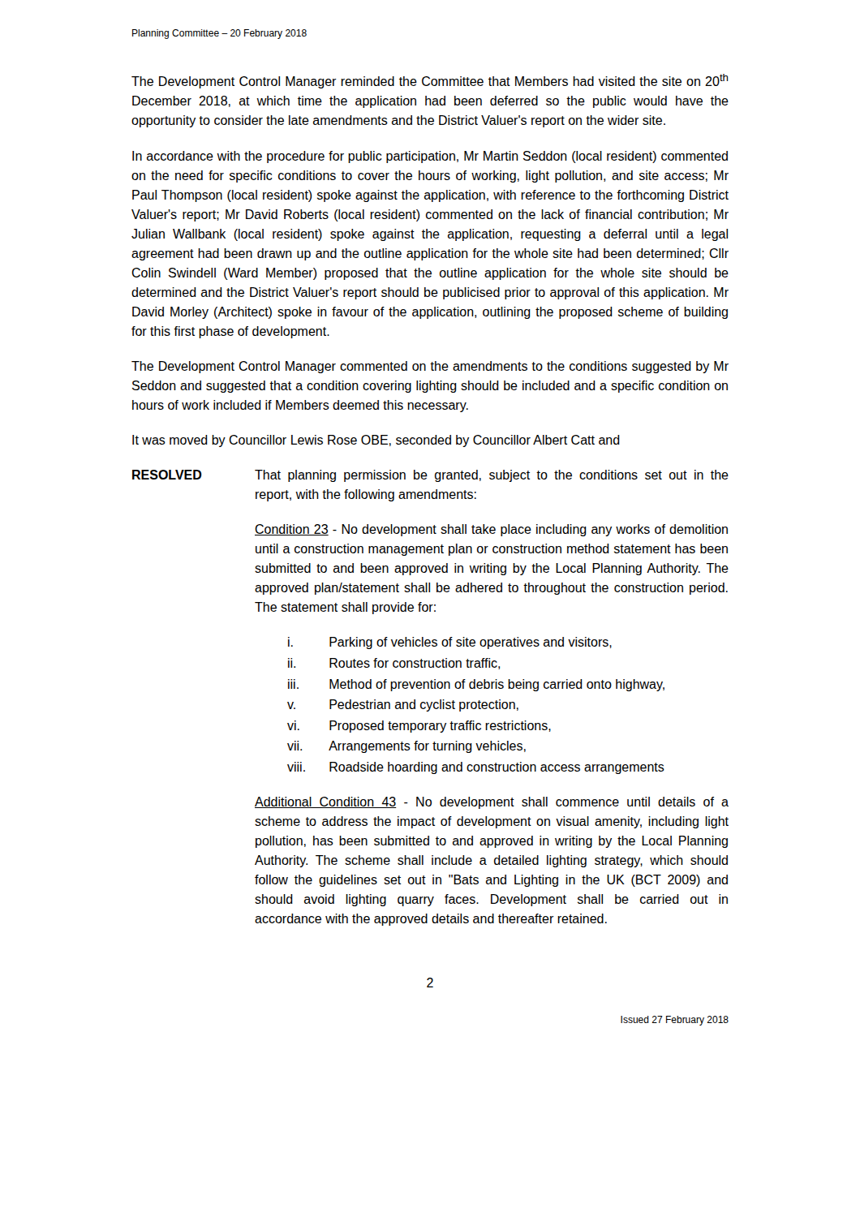Planning Committee – 20 February 2018
The Development Control Manager reminded the Committee that Members had visited the site on 20th December 2018, at which time the application had been deferred so the public would have the opportunity to consider the late amendments and the District Valuer's report on the wider site.
In accordance with the procedure for public participation, Mr Martin Seddon (local resident) commented on the need for specific conditions to cover the hours of working, light pollution, and site access; Mr Paul Thompson (local resident) spoke against the application, with reference to the forthcoming District Valuer's report; Mr David Roberts (local resident) commented on the lack of financial contribution; Mr Julian Wallbank (local resident) spoke against the application, requesting a deferral until a legal agreement had been drawn up and the outline application for the whole site had been determined; Cllr Colin Swindell (Ward Member) proposed that the outline application for the whole site should be determined and the District Valuer's report should be publicised prior to approval of this application. Mr David Morley (Architect) spoke in favour of the application, outlining the proposed scheme of building for this first phase of development.
The Development Control Manager commented on the amendments to the conditions suggested by Mr Seddon and suggested that a condition covering lighting should be included and a specific condition on hours of work included if Members deemed this necessary.
It was moved by Councillor Lewis Rose OBE, seconded by Councillor Albert Catt and
RESOLVED
That planning permission be granted, subject to the conditions set out in the report, with the following amendments:
Condition 23 - No development shall take place including any works of demolition until a construction management plan or construction method statement has been submitted to and been approved in writing by the Local Planning Authority. The approved plan/statement shall be adhered to throughout the construction period. The statement shall provide for:
i. Parking of vehicles of site operatives and visitors,
ii. Routes for construction traffic,
iii. Method of prevention of debris being carried onto highway,
v. Pedestrian and cyclist protection,
vi. Proposed temporary traffic restrictions,
vii. Arrangements for turning vehicles,
viii. Roadside hoarding and construction access arrangements
Additional Condition 43 - No development shall commence until details of a scheme to address the impact of development on visual amenity, including light pollution, has been submitted to and approved in writing by the Local Planning Authority. The scheme shall include a detailed lighting strategy, which should follow the guidelines set out in "Bats and Lighting in the UK (BCT 2009) and should avoid lighting quarry faces. Development shall be carried out in accordance with the approved details and thereafter retained.
2
Issued 27 February 2018